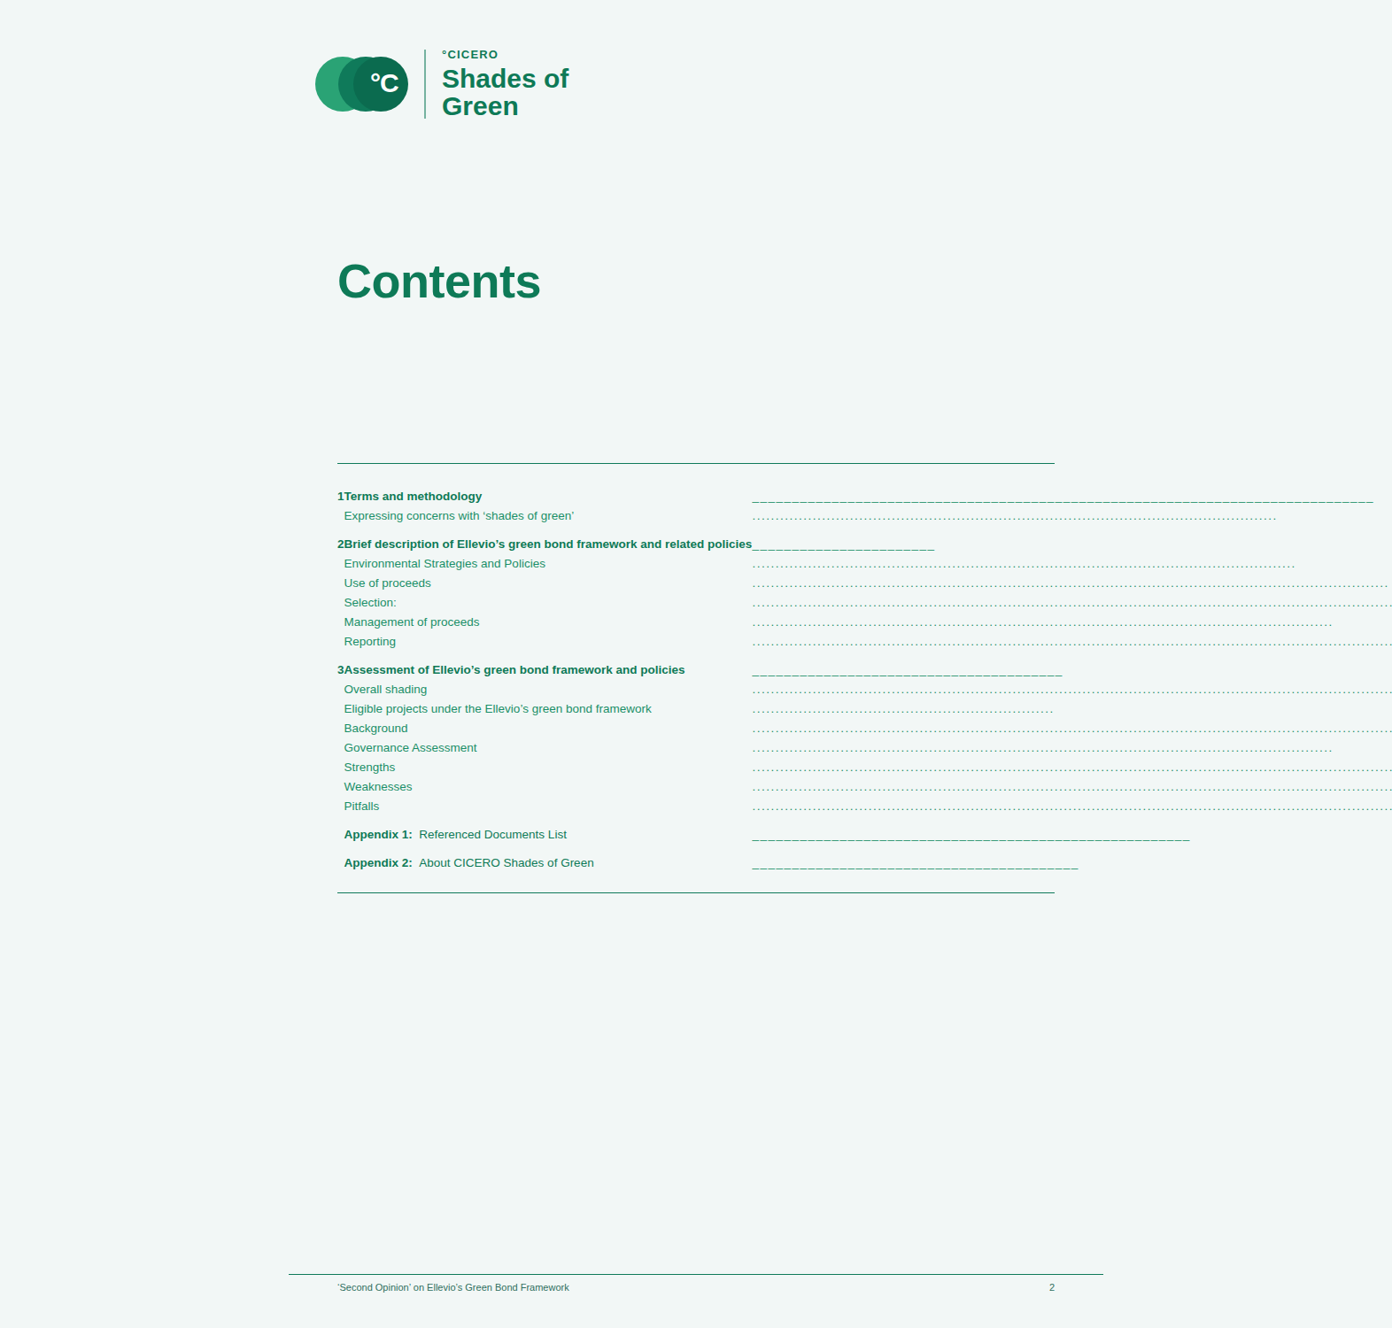°C
°CICERO
Shades of
Green
Contents
| 1 | Terms and methodology | ______________________________________________________________________________ | 3 |
| | Expressing concerns with ‘shades of green’ | ................................................................................................................. | 3 |
| 2 | Brief description of Ellevio’s green bond framework and related policies | _______________________ | 4 |
| | Environmental Strategies and Policies | ..................................................................................................................... | 4 |
| | Use of proceeds | ......................................................................................................................................... | 5 |
| | Selection: | .................................................................................................................................................. | 5 |
| | Management of proceeds | ............................................................................................................................. | 6 |
| | Reporting | .................................................................................................................................................. | 6 |
| 3 | Assessment of Ellevio’s green bond framework and policies | _______________________________________ | 8 |
| | Overall shading | .......................................................................................................................................... | 8 |
| | Eligible projects under the Ellevio’s green bond framework | ................................................................. | 8 |
| | Background | .............................................................................................................................................. | 11 |
| | Governance Assessment | ............................................................................................................................. | 11 |
| | Strengths | .................................................................................................................................................. | 12 |
| | Weaknesses | ............................................................................................................................................. | 12 |
| | Pitfalls | ....................................................................................................................................................... | 13 |
| | Appendix 1: Referenced Documents List | _______________________________________________________ | 14 |
| | Appendix 2: About CICERO Shades of Green | _________________________________________ | 15 |
‘Second Opinion’ on Ellevio’s Green Bond Framework
2